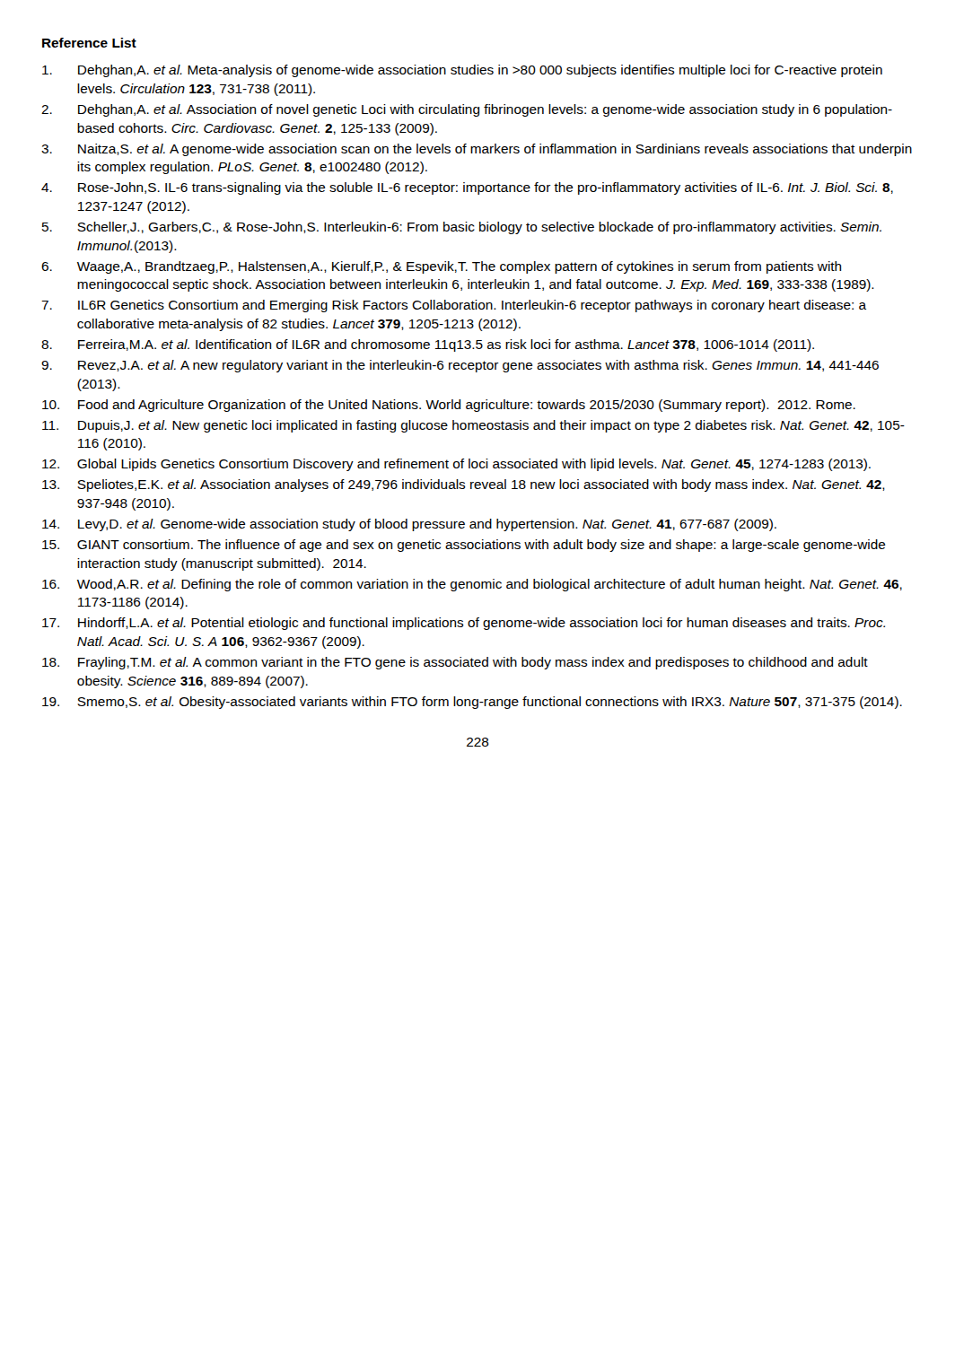Reference List
1. Dehghan,A. et al. Meta-analysis of genome-wide association studies in >80 000 subjects identifies multiple loci for C-reactive protein levels. Circulation 123, 731-738 (2011).
2. Dehghan,A. et al. Association of novel genetic Loci with circulating fibrinogen levels: a genome-wide association study in 6 population-based cohorts. Circ. Cardiovasc. Genet. 2, 125-133 (2009).
3. Naitza,S. et al. A genome-wide association scan on the levels of markers of inflammation in Sardinians reveals associations that underpin its complex regulation. PLoS. Genet. 8, e1002480 (2012).
4. Rose-John,S. IL-6 trans-signaling via the soluble IL-6 receptor: importance for the pro-inflammatory activities of IL-6. Int. J. Biol. Sci. 8, 1237-1247 (2012).
5. Scheller,J., Garbers,C., & Rose-John,S. Interleukin-6: From basic biology to selective blockade of pro-inflammatory activities. Semin. Immunol.(2013).
6. Waage,A., Brandtzaeg,P., Halstensen,A., Kierulf,P., & Espevik,T. The complex pattern of cytokines in serum from patients with meningococcal septic shock. Association between interleukin 6, interleukin 1, and fatal outcome. J. Exp. Med. 169, 333-338 (1989).
7. IL6R Genetics Consortium and Emerging Risk Factors Collaboration. Interleukin-6 receptor pathways in coronary heart disease: a collaborative meta-analysis of 82 studies. Lancet 379, 1205-1213 (2012).
8. Ferreira,M.A. et al. Identification of IL6R and chromosome 11q13.5 as risk loci for asthma. Lancet 378, 1006-1014 (2011).
9. Revez,J.A. et al. A new regulatory variant in the interleukin-6 receptor gene associates with asthma risk. Genes Immun. 14, 441-446 (2013).
10. Food and Agriculture Organization of the United Nations. World agriculture: towards 2015/2030 (Summary report). 2012. Rome.
11. Dupuis,J. et al. New genetic loci implicated in fasting glucose homeostasis and their impact on type 2 diabetes risk. Nat. Genet. 42, 105-116 (2010).
12. Global Lipids Genetics Consortium Discovery and refinement of loci associated with lipid levels. Nat. Genet. 45, 1274-1283 (2013).
13. Speliotes,E.K. et al. Association analyses of 249,796 individuals reveal 18 new loci associated with body mass index. Nat. Genet. 42, 937-948 (2010).
14. Levy,D. et al. Genome-wide association study of blood pressure and hypertension. Nat. Genet. 41, 677-687 (2009).
15. GIANT consortium. The influence of age and sex on genetic associations with adult body size and shape: a large-scale genome-wide interaction study (manuscript submitted). 2014.
16. Wood,A.R. et al. Defining the role of common variation in the genomic and biological architecture of adult human height. Nat. Genet. 46, 1173-1186 (2014).
17. Hindorff,L.A. et al. Potential etiologic and functional implications of genome-wide association loci for human diseases and traits. Proc. Natl. Acad. Sci. U. S. A 106, 9362-9367 (2009).
18. Frayling,T.M. et al. A common variant in the FTO gene is associated with body mass index and predisposes to childhood and adult obesity. Science 316, 889-894 (2007).
19. Smemo,S. et al. Obesity-associated variants within FTO form long-range functional connections with IRX3. Nature 507, 371-375 (2014).
228